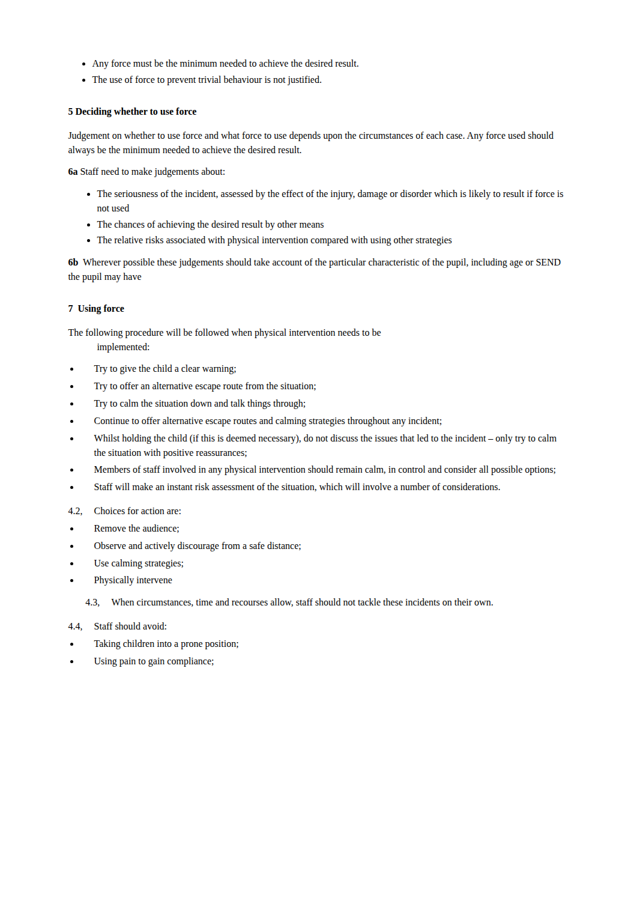Any force must be the minimum needed to achieve the desired result.
The use of force to prevent trivial behaviour is not justified.
5 Deciding whether to use force
Judgement on whether to use force and what force to use depends upon the circumstances of each case. Any force used should always be the minimum needed to achieve the desired result.
6a Staff need to make judgements about:
The seriousness of the incident, assessed by the effect of the injury, damage or disorder which is likely to result if force is not used
The chances of achieving the desired result by other means
The relative risks associated with physical intervention compared with using other strategies
6b Wherever possible these judgements should take account of the particular characteristic of the pupil, including age or SEND the pupil may have
7 Using force
The following procedure will be followed when physical intervention needs to be
implemented:
Try to give the child a clear warning;
Try to offer an alternative escape route from the situation;
Try to calm the situation down and talk things through;
Continue to offer alternative escape routes and calming strategies throughout any incident;
Whilst holding the child (if this is deemed necessary), do not discuss the issues that led to the incident – only try to calm the situation with positive reassurances;
Members of staff involved in any physical intervention should remain calm, in control and consider all possible options;
Staff will make an instant risk assessment of the situation, which will involve a number of considerations.
4.2, Choices for action are:
Remove the audience;
Observe and actively discourage from a safe distance;
Use calming strategies;
Physically intervene
4.3, When circumstances, time and recourses allow, staff should not tackle these incidents on their own.
4.4, Staff should avoid:
Taking children into a prone position;
Using pain to gain compliance;